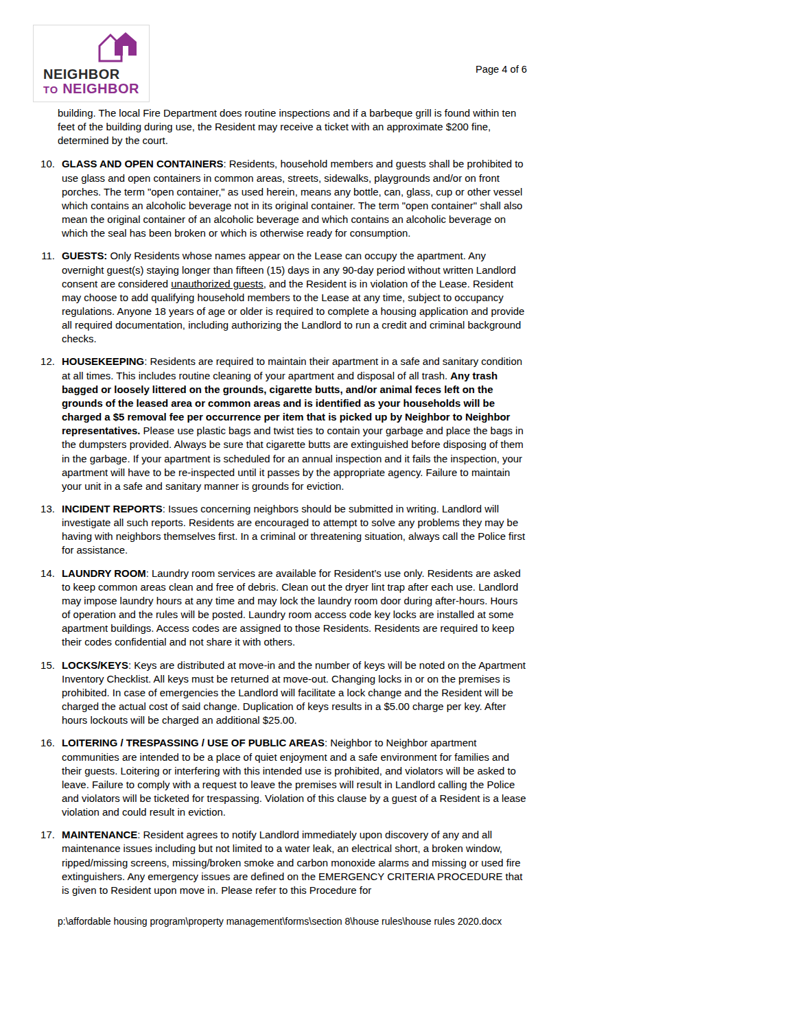NEIGHBOR
TO NEIGHBOR
Page 4 of 6
building. The local Fire Department does routine inspections and if a barbeque grill is found within ten feet of the building during use, the Resident may receive a ticket with an approximate $200 fine, determined by the court.
GLASS AND OPEN CONTAINERS: Residents, household members and guests shall be prohibited to use glass and open containers in common areas, streets, sidewalks, playgrounds and/or on front porches. The term "open container," as used herein, means any bottle, can, glass, cup or other vessel which contains an alcoholic beverage not in its original container. The term "open container" shall also mean the original container of an alcoholic beverage and which contains an alcoholic beverage on which the seal has been broken or which is otherwise ready for consumption.
GUESTS: Only Residents whose names appear on the Lease can occupy the apartment. Any overnight guest(s) staying longer than fifteen (15) days in any 90-day period without written Landlord consent are considered unauthorized guests, and the Resident is in violation of the Lease. Resident may choose to add qualifying household members to the Lease at any time, subject to occupancy regulations. Anyone 18 years of age or older is required to complete a housing application and provide all required documentation, including authorizing the Landlord to run a credit and criminal background checks.
HOUSEKEEPING: Residents are required to maintain their apartment in a safe and sanitary condition at all times. This includes routine cleaning of your apartment and disposal of all trash. Any trash bagged or loosely littered on the grounds, cigarette butts, and/or animal feces left on the grounds of the leased area or common areas and is identified as your households will be charged a $5 removal fee per occurrence per item that is picked up by Neighbor to Neighbor representatives. Please use plastic bags and twist ties to contain your garbage and place the bags in the dumpsters provided. Always be sure that cigarette butts are extinguished before disposing of them in the garbage. If your apartment is scheduled for an annual inspection and it fails the inspection, your apartment will have to be re-inspected until it passes by the appropriate agency. Failure to maintain your unit in a safe and sanitary manner is grounds for eviction.
INCIDENT REPORTS: Issues concerning neighbors should be submitted in writing. Landlord will investigate all such reports. Residents are encouraged to attempt to solve any problems they may be having with neighbors themselves first. In a criminal or threatening situation, always call the Police first for assistance.
LAUNDRY ROOM: Laundry room services are available for Resident’s use only. Residents are asked to keep common areas clean and free of debris. Clean out the dryer lint trap after each use. Landlord may impose laundry hours at any time and may lock the laundry room door during after-hours. Hours of operation and the rules will be posted. Laundry room access code key locks are installed at some apartment buildings. Access codes are assigned to those Residents. Residents are required to keep their codes confidential and not share it with others.
LOCKS/KEYS: Keys are distributed at move-in and the number of keys will be noted on the Apartment Inventory Checklist. All keys must be returned at move-out. Changing locks in or on the premises is prohibited. In case of emergencies the Landlord will facilitate a lock change and the Resident will be charged the actual cost of said change. Duplication of keys results in a $5.00 charge per key. After hours lockouts will be charged an additional $25.00.
LOITERING / TRESPASSING / USE OF PUBLIC AREAS: Neighbor to Neighbor apartment communities are intended to be a place of quiet enjoyment and a safe environment for families and their guests. Loitering or interfering with this intended use is prohibited, and violators will be asked to leave. Failure to comply with a request to leave the premises will result in Landlord calling the Police and violators will be ticketed for trespassing. Violation of this clause by a guest of a Resident is a lease violation and could result in eviction.
MAINTENANCE: Resident agrees to notify Landlord immediately upon discovery of any and all maintenance issues including but not limited to a water leak, an electrical short, a broken window, ripped/missing screens, missing/broken smoke and carbon monoxide alarms and missing or used fire extinguishers. Any emergency issues are defined on the EMERGENCY CRITERIA PROCEDURE that is given to Resident upon move in. Please refer to this Procedure for
p:\affordable housing program\property management\forms\section 8\house rules\house rules 2020.docx